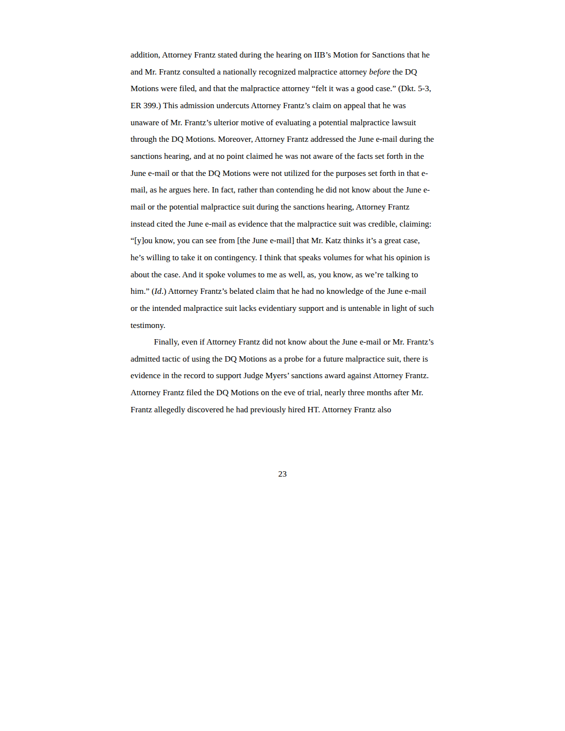addition, Attorney Frantz stated during the hearing on IIB’s Motion for Sanctions that he and Mr. Frantz consulted a nationally recognized malpractice attorney before the DQ Motions were filed, and that the malpractice attorney “felt it was a good case.” (Dkt. 5-3, ER 399.) This admission undercuts Attorney Frantz’s claim on appeal that he was unaware of Mr. Frantz’s ulterior motive of evaluating a potential malpractice lawsuit through the DQ Motions. Moreover, Attorney Frantz addressed the June e-mail during the sanctions hearing, and at no point claimed he was not aware of the facts set forth in the June e-mail or that the DQ Motions were not utilized for the purposes set forth in that e-mail, as he argues here. In fact, rather than contending he did not know about the June e-mail or the potential malpractice suit during the sanctions hearing, Attorney Frantz instead cited the June e-mail as evidence that the malpractice suit was credible, claiming: “[y]ou know, you can see from [the June e-mail] that Mr. Katz thinks it’s a great case, he’s willing to take it on contingency. I think that speaks volumes for what his opinion is about the case. And it spoke volumes to me as well, as, you know, as we’re talking to him.” (Id.) Attorney Frantz’s belated claim that he had no knowledge of the June e-mail or the intended malpractice suit lacks evidentiary support and is untenable in light of such testimony.
Finally, even if Attorney Frantz did not know about the June e-mail or Mr. Frantz’s admitted tactic of using the DQ Motions as a probe for a future malpractice suit, there is evidence in the record to support Judge Myers’ sanctions award against Attorney Frantz. Attorney Frantz filed the DQ Motions on the eve of trial, nearly three months after Mr. Frantz allegedly discovered he had previously hired HT. Attorney Frantz also
23